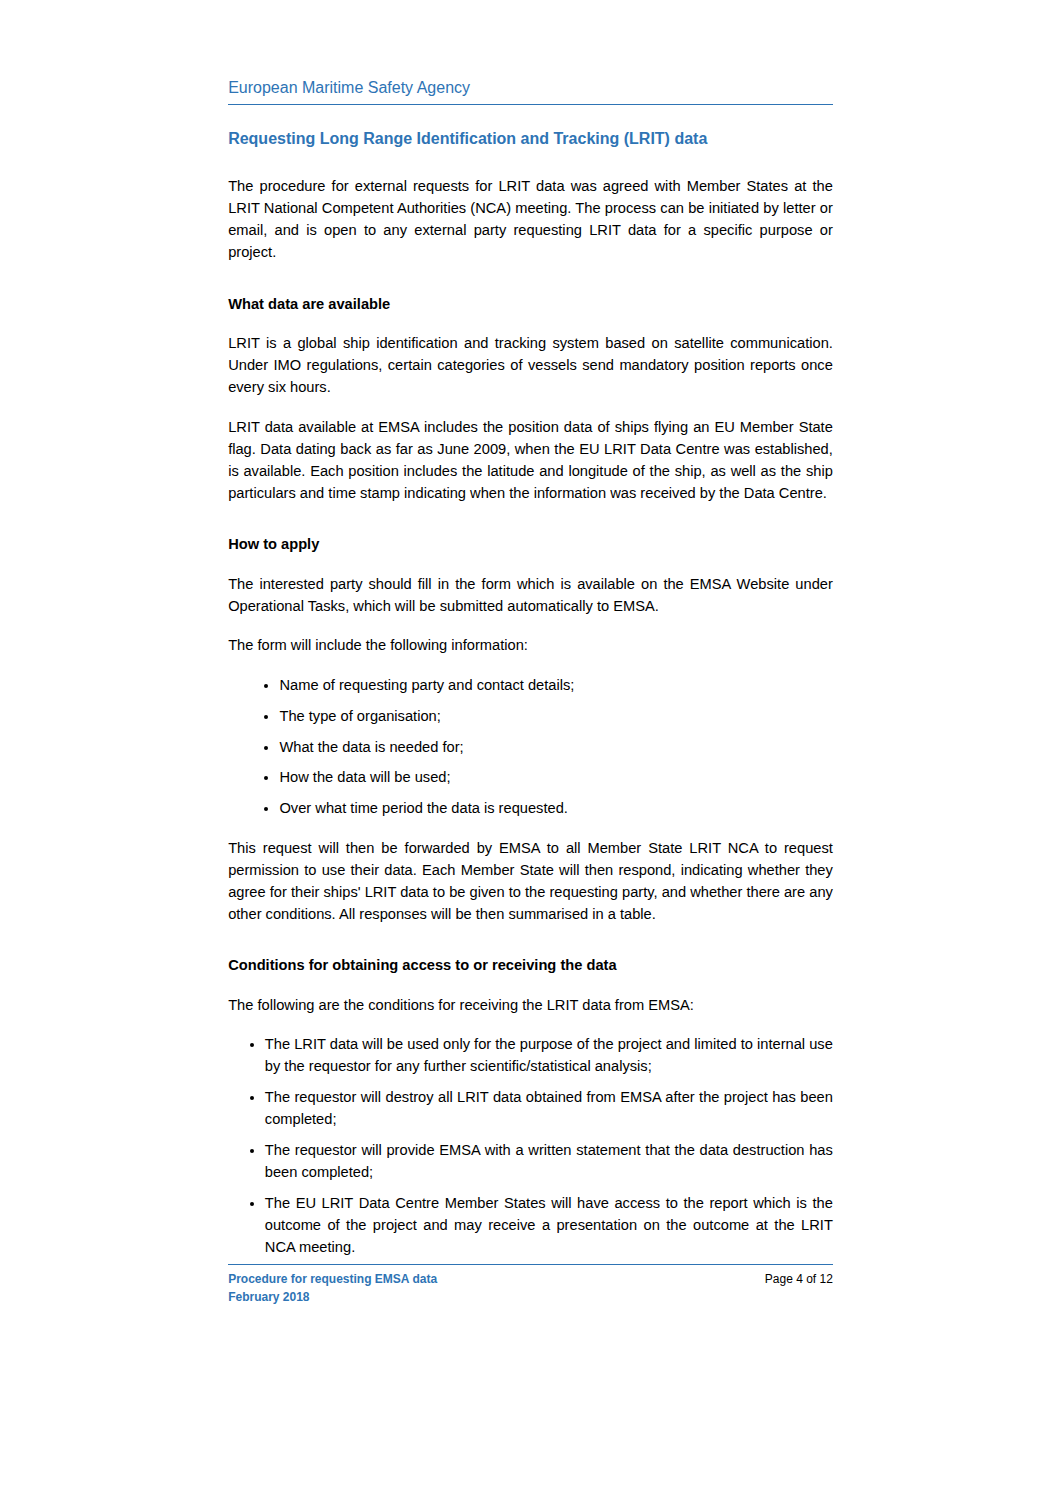European Maritime Safety Agency
Requesting Long Range Identification and Tracking (LRIT) data
The procedure for external requests for LRIT data was agreed with Member States at the LRIT National Competent Authorities (NCA) meeting. The process can be initiated by letter or email, and is open to any external party requesting LRIT data for a specific purpose or project.
What data are available
LRIT is a global ship identification and tracking system based on satellite communication. Under IMO regulations, certain categories of vessels send mandatory position reports once every six hours.
LRIT data available at EMSA includes the position data of ships flying an EU Member State flag. Data dating back as far as June 2009, when the EU LRIT Data Centre was established, is available. Each position includes the latitude and longitude of the ship, as well as the ship particulars and time stamp indicating when the information was received by the Data Centre.
How to apply
The interested party should fill in the form which is available on the EMSA Website under Operational Tasks, which will be submitted automatically to EMSA.
The form will include the following information:
Name of requesting party and contact details;
The type of organisation;
What the data is needed for;
How the data will be used;
Over what time period the data is requested.
This request will then be forwarded by EMSA to all Member State LRIT NCA to request permission to use their data. Each Member State will then respond, indicating whether they agree for their ships' LRIT data to be given to the requesting party, and whether there are any other conditions. All responses will be then summarised in a table.
Conditions for obtaining access to or receiving the data
The following are the conditions for receiving the LRIT data from EMSA:
The LRIT data will be used only for the purpose of the project and limited to internal use by the requestor for any further scientific/statistical analysis;
The requestor will destroy all LRIT data obtained from EMSA after the project has been completed;
The requestor will provide EMSA with a written statement that the data destruction has been completed;
The EU LRIT Data Centre Member States will have access to the report which is the outcome of the project and may receive a presentation on the outcome at the LRIT NCA meeting.
Procedure for requesting EMSA data
February 2018 Page 4 of 12